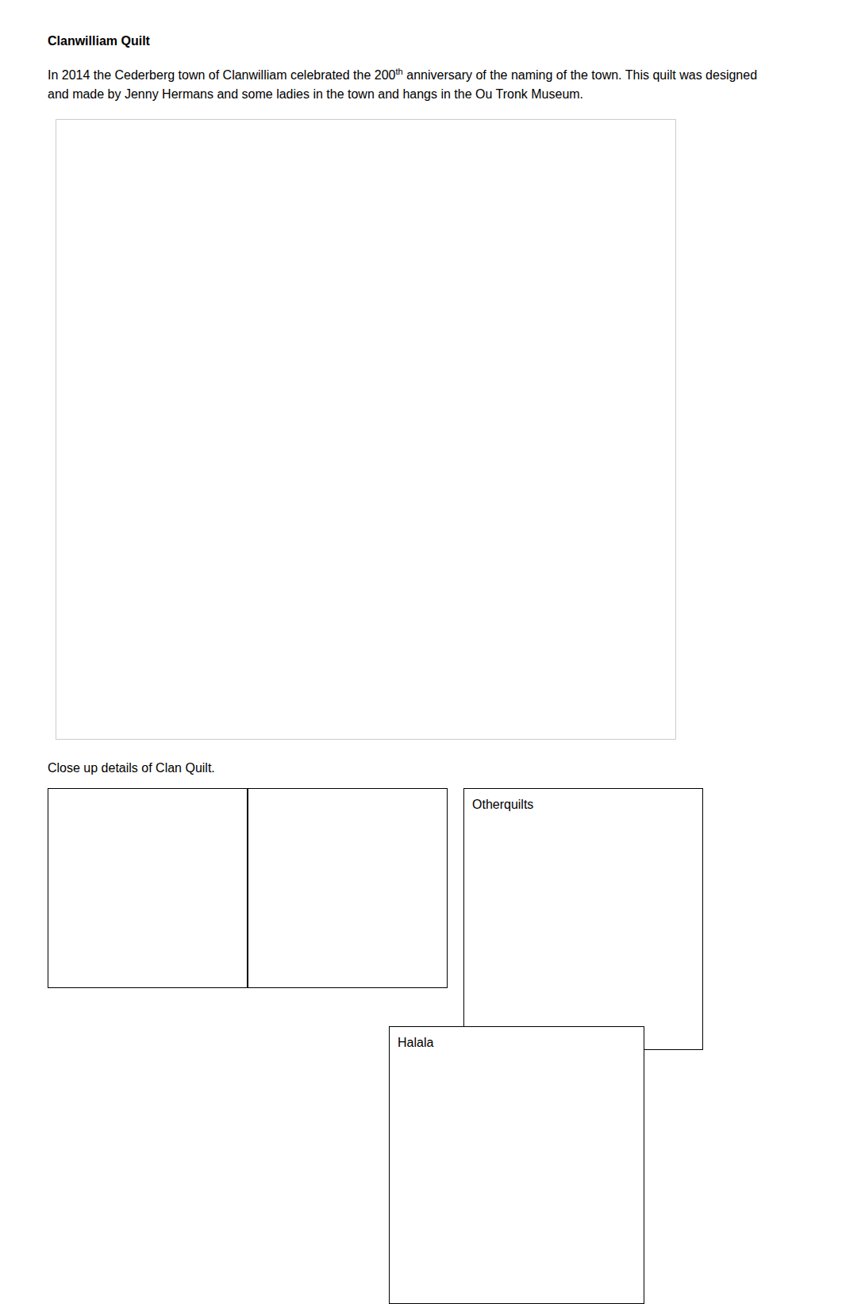Clanwilliam Quilt
In 2014 the Cederberg town of Clanwilliam celebrated the 200th anniversary of the naming of the town. This quilt was designed and made by Jenny Hermans and some ladies in the town and hangs in the Ou Tronk Museum.
Close up details of Clan Quilt.
Otherquilts
Halala